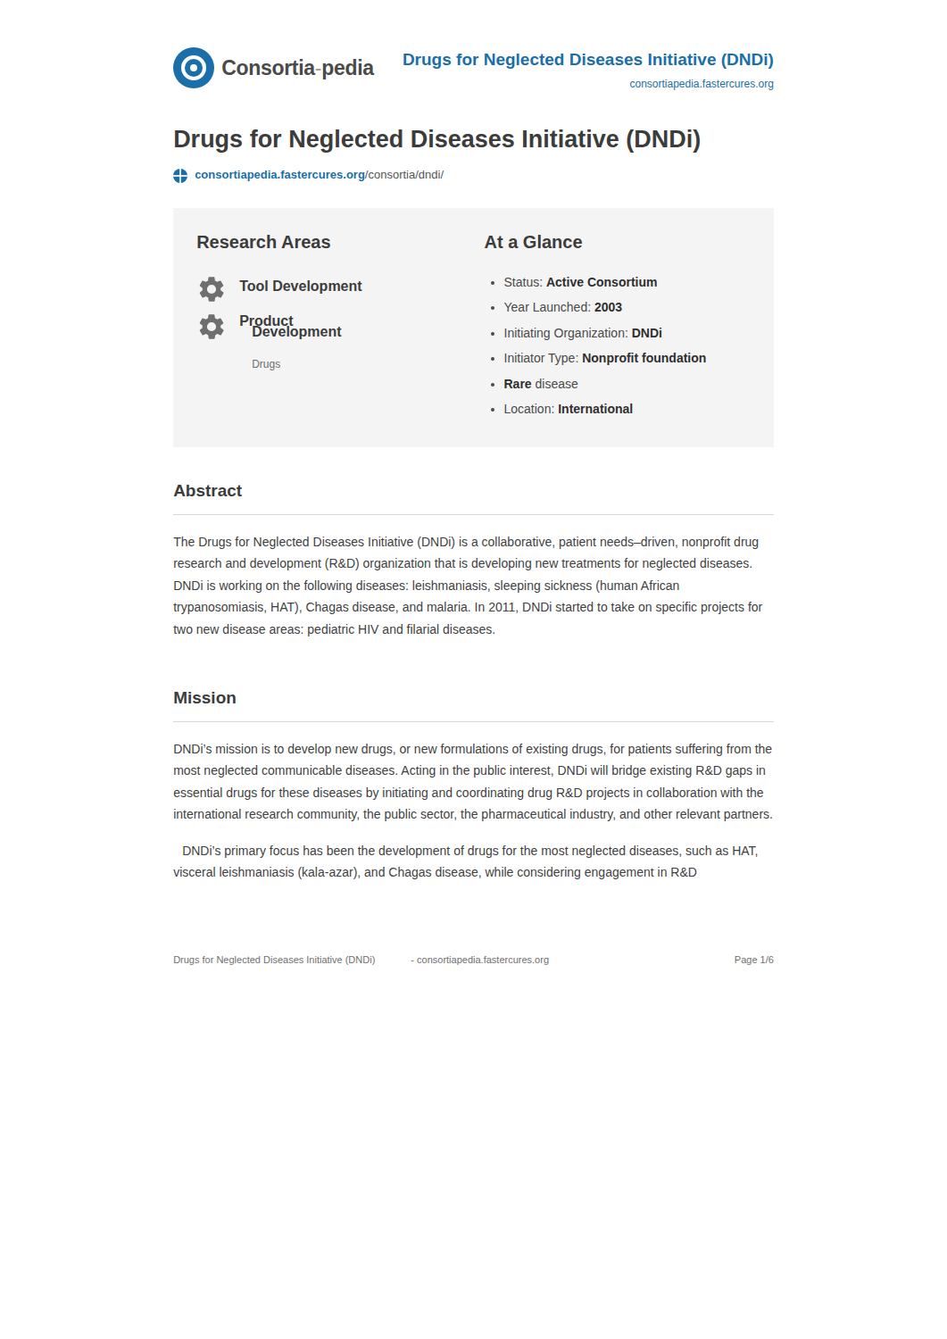Consortia-pedia
Drugs for Neglected Diseases Initiative (DNDi)
consortiapedia.fastercures.org
Drugs for Neglected Diseases Initiative (DNDi)
consortiapedia.fastercures.org/consortia/dndi/
Research Areas
Tool Development
Product Development
Drugs
At a Glance
Status: Active Consortium
Year Launched: 2003
Initiating Organization: DNDi
Initiator Type: Nonprofit foundation
Rare disease
Location: International
Abstract
The Drugs for Neglected Diseases Initiative (DNDi) is a collaborative, patient needs–driven, nonprofit drug research and development (R&D) organization that is developing new treatments for neglected diseases. DNDi is working on the following diseases: leishmaniasis, sleeping sickness (human African trypanosomiasis, HAT), Chagas disease, and malaria. In 2011, DNDi started to take on specific projects for two new disease areas: pediatric HIV and filarial diseases.
Mission
DNDi’s mission is to develop new drugs, or new formulations of existing drugs, for patients suffering from the most neglected communicable diseases. Acting in the public interest, DNDi will bridge existing R&D gaps in essential drugs for these diseases by initiating and coordinating drug R&D projects in collaboration with the international research community, the public sector, the pharmaceutical industry, and other relevant partners.
DNDi’s primary focus has been the development of drugs for the most neglected diseases, such as HAT, visceral leishmaniasis (kala-azar), and Chagas disease, while considering engagement in R&D
Drugs for Neglected Diseases Initiative (DNDi) - consortiapedia.fastercures.org
Page 1/6